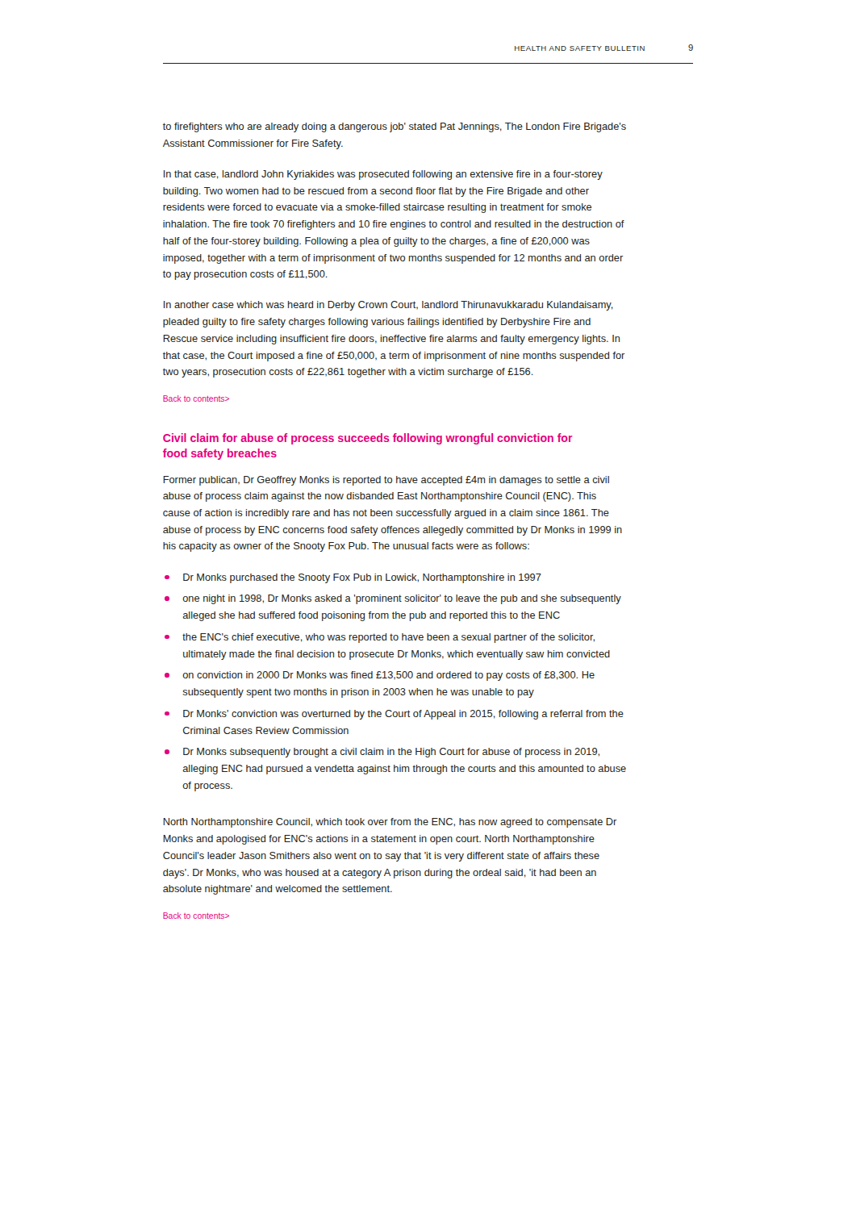Health and Safety Bulletin 9
to firefighters who are already doing a dangerous job' stated Pat Jennings, The London Fire Brigade's Assistant Commissioner for Fire Safety.
In that case, landlord John Kyriakides was prosecuted following an extensive fire in a four-storey building. Two women had to be rescued from a second floor flat by the Fire Brigade and other residents were forced to evacuate via a smoke-filled staircase resulting in treatment for smoke inhalation. The fire took 70 firefighters and 10 fire engines to control and resulted in the destruction of half of the four-storey building. Following a plea of guilty to the charges, a fine of £20,000 was imposed, together with a term of imprisonment of two months suspended for 12 months and an order to pay prosecution costs of £11,500.
In another case which was heard in Derby Crown Court, landlord Thirunavukkaradu Kulandaisamy, pleaded guilty to fire safety charges following various failings identified by Derbyshire Fire and Rescue service including insufficient fire doors, ineffective fire alarms and faulty emergency lights. In that case, the Court imposed a fine of £50,000, a term of imprisonment of nine months suspended for two years, prosecution costs of £22,861 together with a victim surcharge of £156.
Back to contents>
Civil claim for abuse of process succeeds following wrongful conviction for food safety breaches
Former publican, Dr Geoffrey Monks is reported to have accepted £4m in damages to settle a civil abuse of process claim against the now disbanded East Northamptonshire Council (ENC). This cause of action is incredibly rare and has not been successfully argued in a claim since 1861. The abuse of process by ENC concerns food safety offences allegedly committed by Dr Monks in 1999 in his capacity as owner of the Snooty Fox Pub. The unusual facts were as follows:
Dr Monks purchased the Snooty Fox Pub in Lowick, Northamptonshire in 1997
one night in 1998, Dr Monks asked a 'prominent solicitor' to leave the pub and she subsequently alleged she had suffered food poisoning from the pub and reported this to the ENC
the ENC's chief executive, who was reported to have been a sexual partner of the solicitor, ultimately made the final decision to prosecute Dr Monks, which eventually saw him convicted
on conviction in 2000 Dr Monks was fined £13,500 and ordered to pay costs of £8,300. He subsequently spent two months in prison in 2003 when he was unable to pay
Dr Monks' conviction was overturned by the Court of Appeal in 2015, following a referral from the Criminal Cases Review Commission
Dr Monks subsequently brought a civil claim in the High Court for abuse of process in 2019, alleging ENC had pursued a vendetta against him through the courts and this amounted to abuse of process.
North Northamptonshire Council, which took over from the ENC, has now agreed to compensate Dr Monks and apologised for ENC's actions in a statement in open court. North Northamptonshire Council's leader Jason Smithers also went on to say that 'it is very different state of affairs these days'. Dr Monks, who was housed at a category A prison during the ordeal said, 'it had been an absolute nightmare' and welcomed the settlement.
Back to contents>